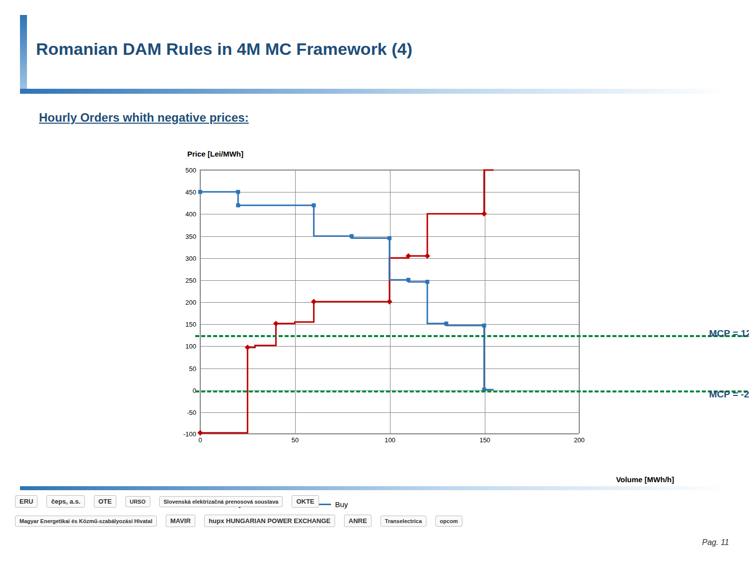Romanian DAM Rules in 4M MC Framework (4)
Hourly Orders whith negative prices:
Price [Lei/MWh]
500
450
400
350
300
250
200
150
100
50
0
-50
-100
0
50
100
150
200
MCP = 125 RON/MWh
MCP = -25 RON/MWh
Volume [MWh/h]
Sell
Buy
ERU čeps, a.s. OTE URSO Slovenská elektrizačná prenosová soustava OKTE Magyar Energetikai és Közmű-szabályozási Hivatal MAVIR hupx HUNGARIAN POWER EXCHANGE ANRE Transelectrica opcom
Pag. 11